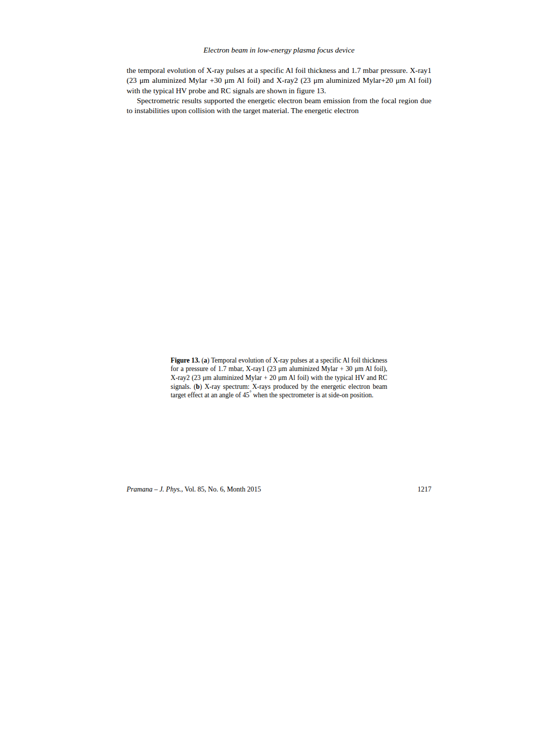Electron beam in low-energy plasma focus device
the temporal evolution of X-ray pulses at a specific Al foil thickness and 1.7 mbar pressure. X-ray1 (23 μm aluminized Mylar +30 μm Al foil) and X-ray2 (23 μm aluminized Mylar+20 μm Al foil) with the typical HV probe and RC signals are shown in figure 13.
Spectrometric results supported the energetic electron beam emission from the focal region due to instabilities upon collision with the target material. The energetic electron
Figure 13. (a) Temporal evolution of X-ray pulses at a specific Al foil thickness for a pressure of 1.7 mbar, X-ray1 (23 μm aluminized Mylar + 30 μm Al foil), X-ray2 (23 μm aluminized Mylar + 20 μm Al foil) with the typical HV and RC signals. (b) X-ray spectrum: X-rays produced by the energetic electron beam target effect at an angle of 45° when the spectrometer is at side-on position.
Pramana – J. Phys., Vol. 85, No. 6, Month 2015 1217